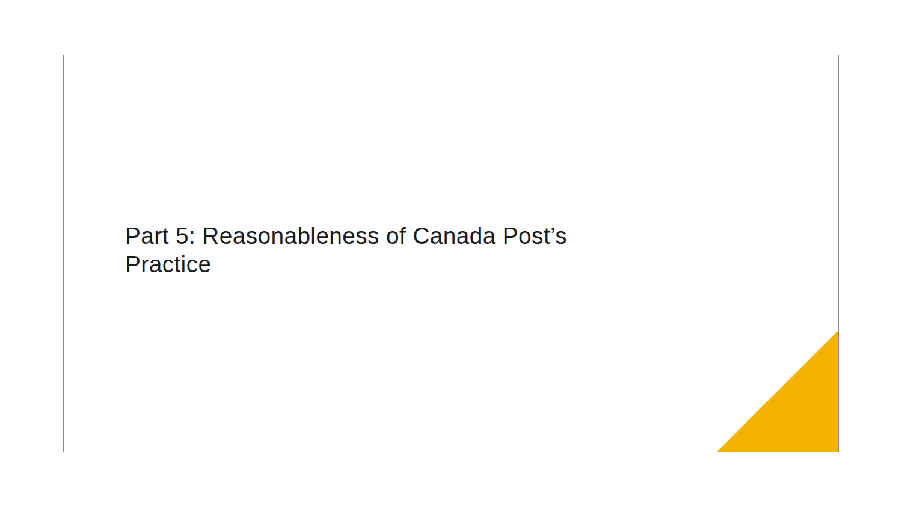Part 5: Reasonableness of Canada Post’s Practice